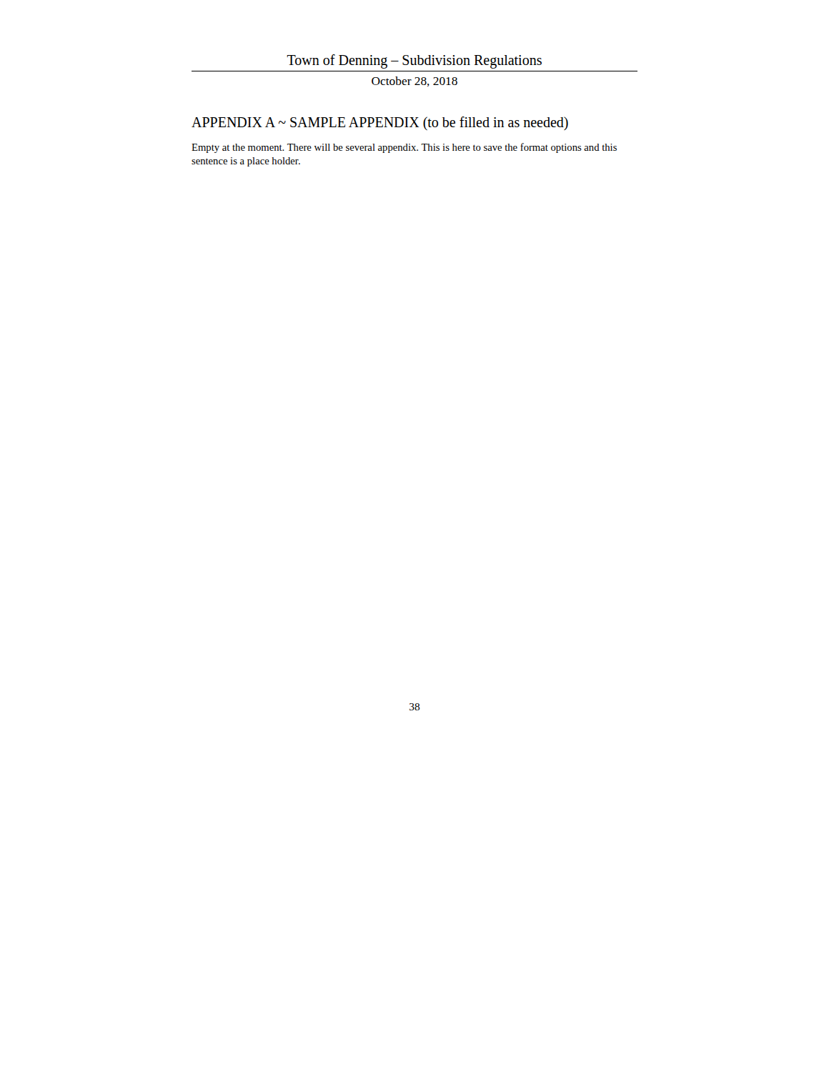Town of Denning – Subdivision Regulations
October 28, 2018
APPENDIX A ~ SAMPLE APPENDIX (to be filled in as needed)
Empty at the moment. There will be several appendix. This is here to save the format options and this sentence is a place holder.
38